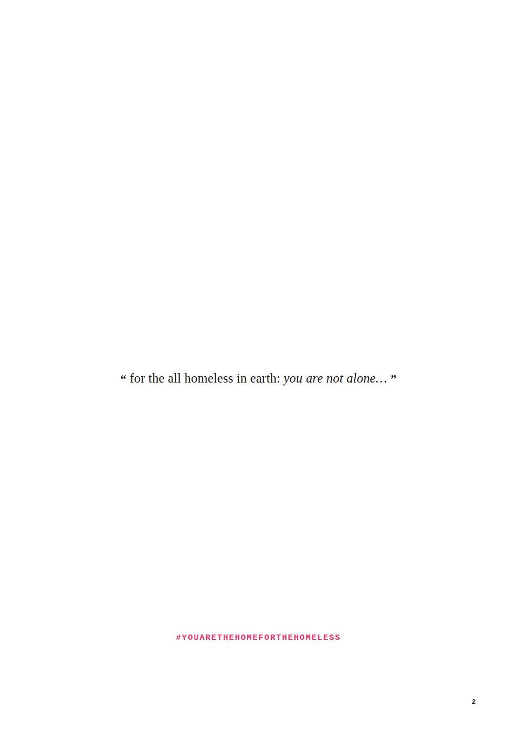“ for the all homeless in earth: you are not alone… ”
#YOUARETHEHOMEFORTHEHOMELESS
2